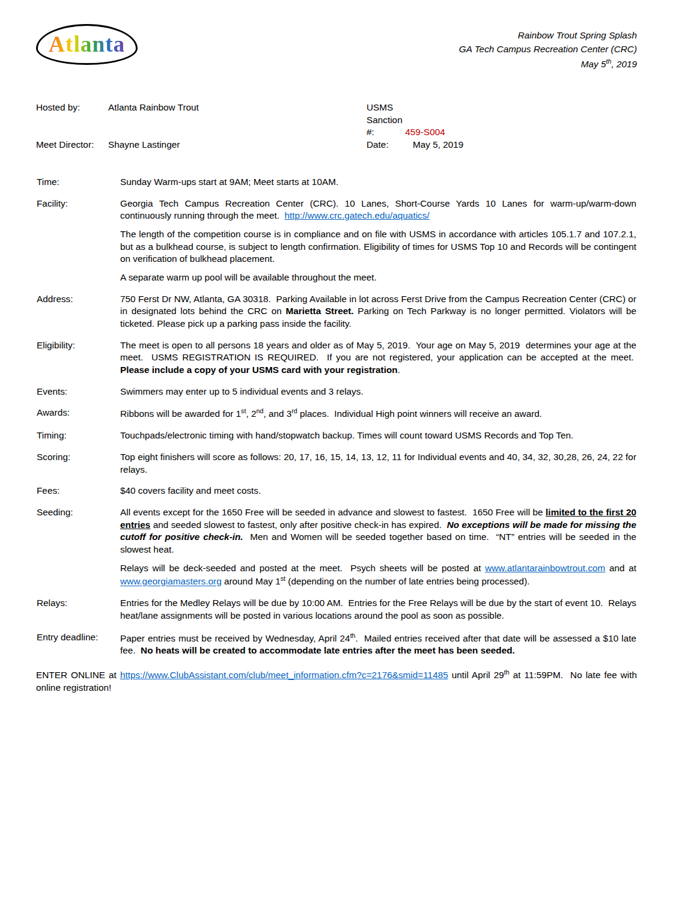Atlanta
Rainbow Trout Spring Splash
GA Tech Campus Recreation Center (CRC)
May 5th, 2019
| Hosted by: Atlanta Rainbow Trout | USMS Sanction #: 459-S004 |
| Meet Director: Shayne Lastinger | Date: May 5, 2019 |
| Time: | Sunday Warm-ups start at 9AM; Meet starts at 10AM. |
| Facility: | Georgia Tech Campus Recreation Center (CRC). 10 Lanes, Short-Course Yards 10 Lanes for warm-up/warm-down continuously running through the meet. http://www.crc.gatech.edu/aquatics/ The length of the competition course is in compliance and on file with USMS in accordance with articles 105.1.7 and 107.2.1, but as a bulkhead course, is subject to length confirmation. Eligibility of times for USMS Top 10 and Records will be contingent on verification of bulkhead placement. A separate warm up pool will be available throughout the meet. |
| Address: | 750 Ferst Dr NW, Atlanta, GA 30318. Parking Available in lot across Ferst Drive from the Campus Recreation Center (CRC) or in designated lots behind the CRC on Marietta Street. Parking on Tech Parkway is no longer permitted. Violators will be ticketed. Please pick up a parking pass inside the facility. |
| Eligibility: | The meet is open to all persons 18 years and older as of May 5, 2019. Your age on May 5, 2019 determines your age at the meet. USMS REGISTRATION IS REQUIRED. If you are not registered, your application can be accepted at the meet. Please include a copy of your USMS card with your registration . |
| Events: | Swimmers may enter up to 5 individual events and 3 relays. |
| Awards: | Ribbons will be awarded for 1 st , 2 nd , and 3 rd places. Individual High point winners will receive an award. |
| Timing: | Touchpads/electronic timing with hand/stopwatch backup. Times will count toward USMS Records and Top Ten. |
| Scoring: | Top eight finishers will score as follows: 20, 17, 16, 15, 14, 13, 12, 11 for Individual events and 40, 34, 32, 30,28, 26, 24, 22 for relays. |
| Fees: | $40 covers facility and meet costs. |
| Seeding: | All events except for the 1650 Free will be seeded in advance and slowest to fastest. 1650 Free will be limited to the first 20 entries and seeded slowest to fastest, only after positive check-in has expired. No exceptions will be made for missing the cutoff for positive check-in. Men and Women will be seeded together based on time. “NT” entries will be seeded in the slowest heat. Relays will be deck-seeded and posted at the meet. Psych sheets will be posted at www.atlantarainbowtrout.com and at www.georgiamasters.org around May 1 st (depending on the number of late entries being processed). |
| Relays: | Entries for the Medley Relays will be due by 10:00 AM. Entries for the Free Relays will be due by the start of event 10. Relays heat/lane assignments will be posted in various locations around the pool as soon as possible. |
| Entry deadline: | Paper entries must be received by Wednesday, April 24 th . Mailed entries received after that date will be assessed a $10 late fee. No heats will be created to accommodate late entries after the meet has been seeded. |
ENTER ONLINE at https://www.ClubAssistant.com/club/meet_information.cfm?c=2176&smid=11485 until April 29th at 11:59PM. No late fee with online registration!